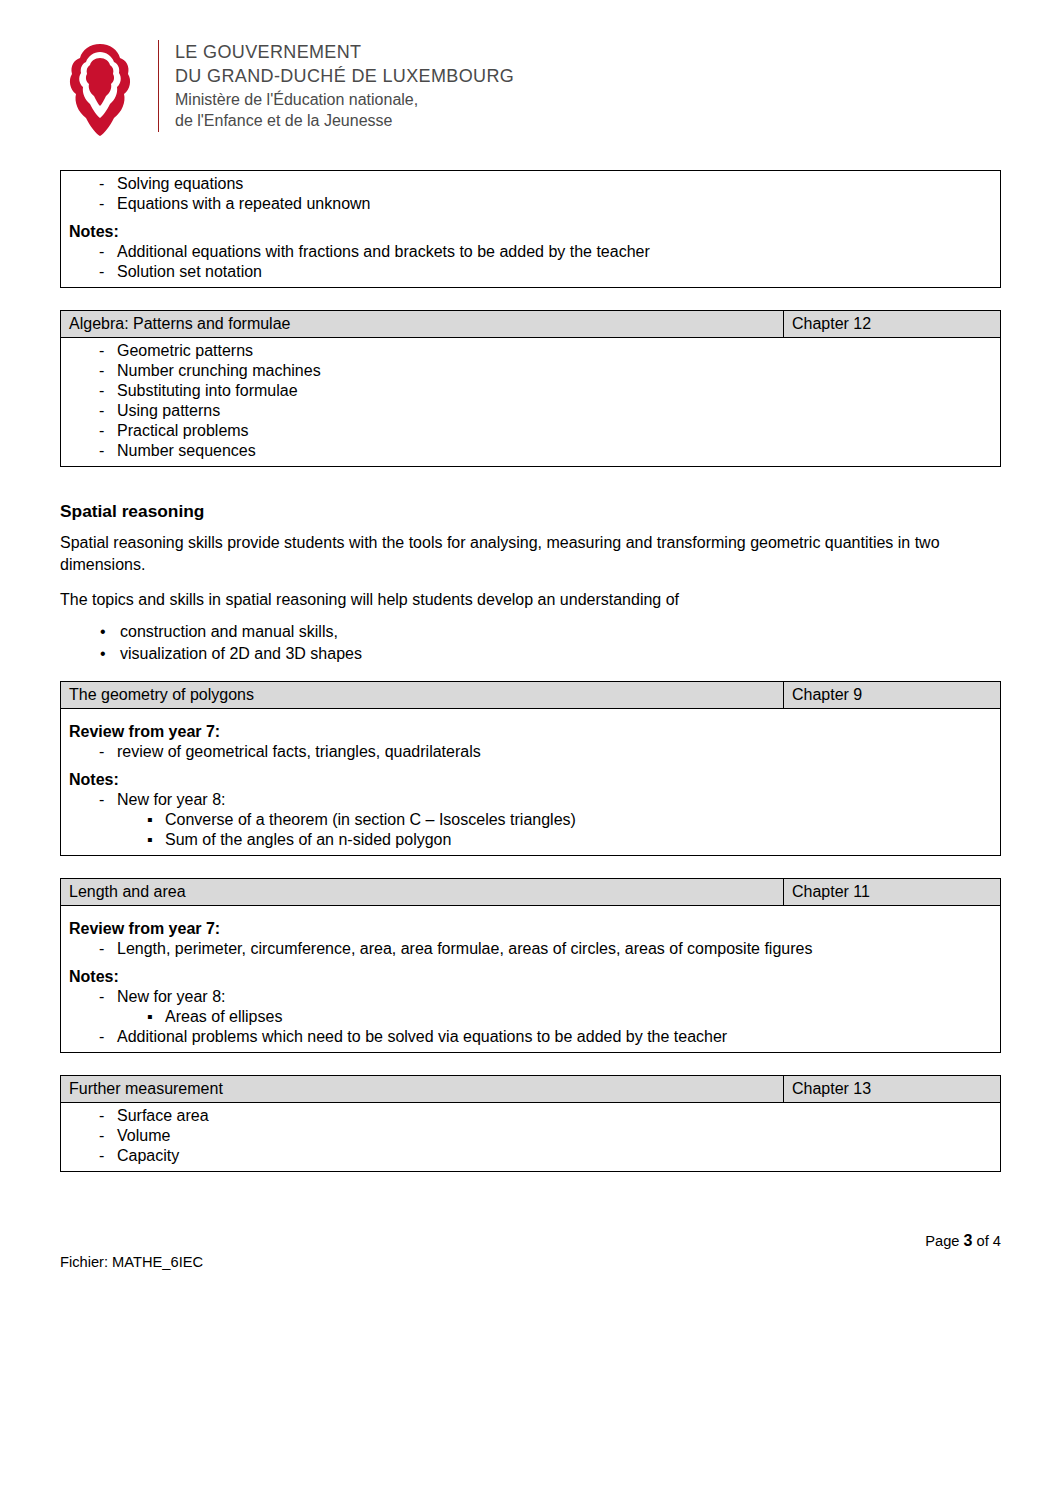LE GOUVERNEMENT
DU GRAND-DUCHÉ DE LUXEMBOURG
Ministère de l'Éducation nationale,
de l'Enfance et de la Jeunesse
| Solving equations Equations with a repeated unknown Notes: Additional equations with fractions and brackets to be added by the teacher Solution set notation |
| Algebra: Patterns and formulae | Chapter 12 |
| Geometric patterns Number crunching machines Substituting into formulae Using patterns Practical problems Number sequences |
Spatial reasoning
Spatial reasoning skills provide students with the tools for analysing, measuring and transforming geometric quantities in two dimensions.
The topics and skills in spatial reasoning will help students develop an understanding of
construction and manual skills,
visualization of 2D and 3D shapes
| The geometry of polygons | Chapter 9 |
| Review from year 7: review of geometrical facts, triangles, quadrilaterals Notes: New for year 8: Converse of a theorem (in section C – Isosceles triangles) Sum of the angles of an n-sided polygon |
| Length and area | Chapter 11 |
| Review from year 7: Length, perimeter, circumference, area, area formulae, areas of circles, areas of composite figures Notes: New for year 8: Areas of ellipses Additional problems which need to be solved via equations to be added by the teacher |
| Further measurement | Chapter 13 |
| Surface area Volume Capacity |
Page 3 of 4
Fichier: MATHE_6IEC